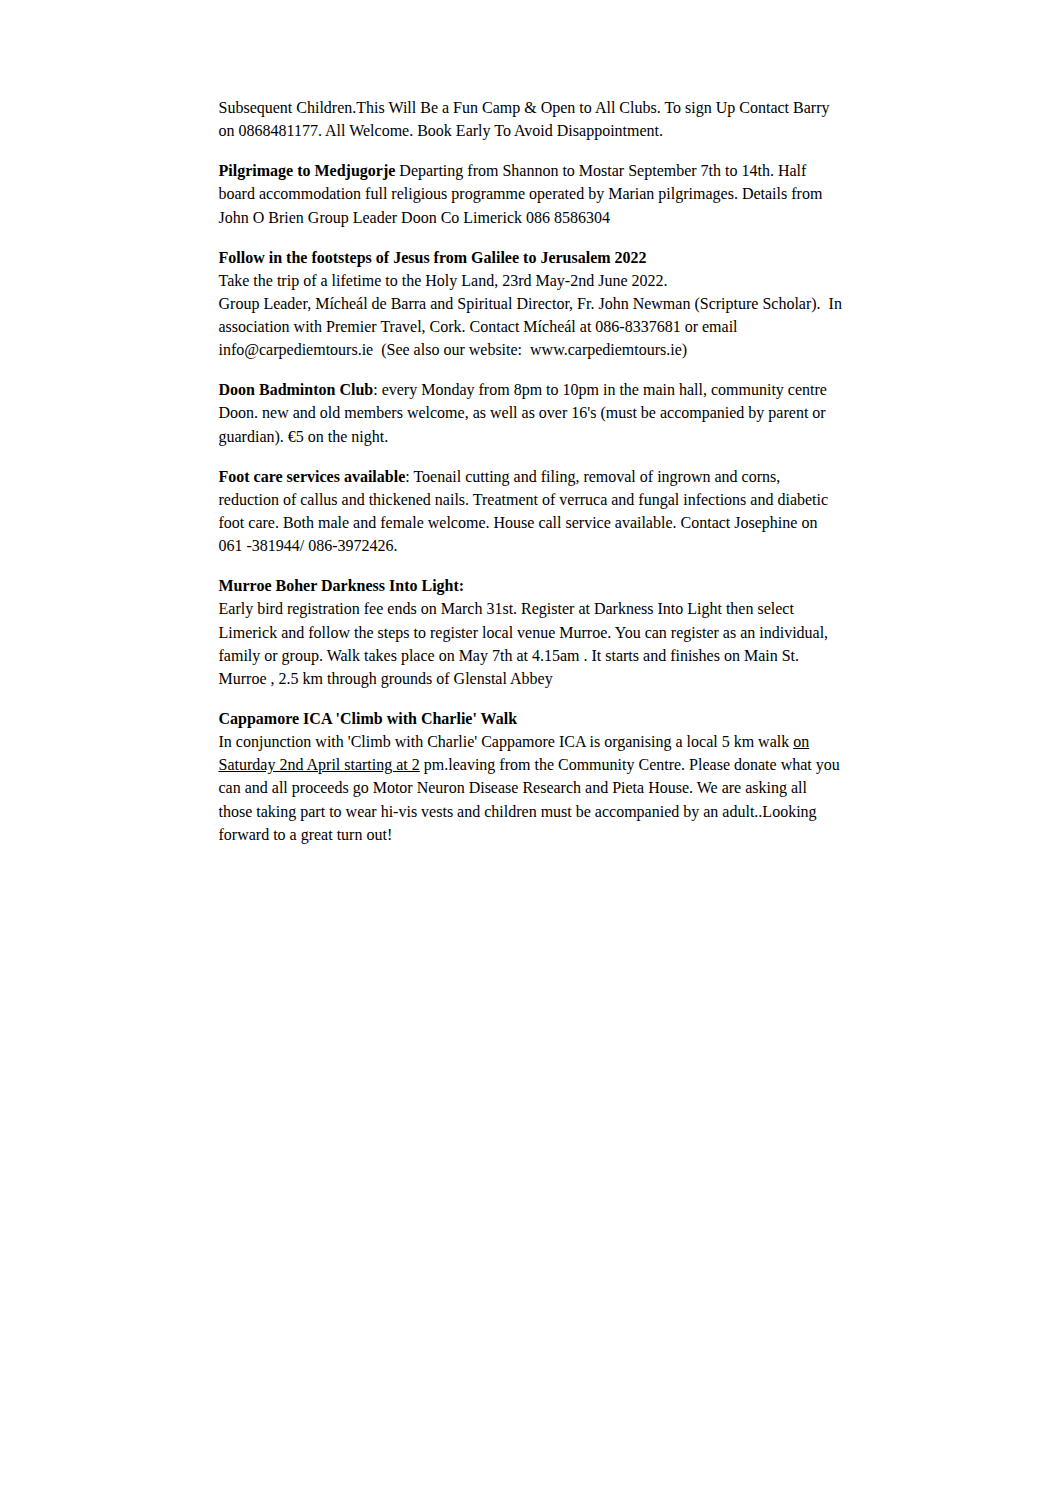Subsequent Children.This Will Be a Fun Camp & Open to All Clubs. To sign Up Contact Barry on 0868481177. All Welcome. Book Early To Avoid Disappointment.
Pilgrimage to Medjugorje Departing from Shannon to Mostar September 7th to 14th. Half board accommodation full religious programme operated by Marian pilgrimages. Details from John O Brien Group Leader Doon Co Limerick 086 8586304
Follow in the footsteps of Jesus from Galilee to Jerusalem 2022
Take the trip of a lifetime to the Holy Land, 23rd May-2nd June 2022.
Group Leader, Mícheál de Barra and Spiritual Director, Fr. John Newman (Scripture Scholar). In association with Premier Travel, Cork. Contact Mícheál at 086-8337681 or email info@carpediemtours.ie (See also our website: www.carpediemtours.ie)
Doon Badminton Club: every Monday from 8pm to 10pm in the main hall, community centre Doon. new and old members welcome, as well as over 16's (must be accompanied by parent or guardian). €5 on the night.
Foot care services available: Toenail cutting and filing, removal of ingrown and corns, reduction of callus and thickened nails. Treatment of verruca and fungal infections and diabetic foot care. Both male and female welcome. House call service available. Contact Josephine on 061 -381944/ 086-3972426.
Murroe Boher Darkness Into Light:
Early bird registration fee ends on March 31st. Register at Darkness Into Light then select Limerick and follow the steps to register local venue Murroe. You can register as an individual, family or group. Walk takes place on May 7th at 4.15am . It starts and finishes on Main St. Murroe , 2.5 km through grounds of Glenstal Abbey
Cappamore ICA 'Climb with Charlie' Walk
In conjunction with 'Climb with Charlie' Cappamore ICA is organising a local 5 km walk on Saturday 2nd April starting at 2 pm.leaving from the Community Centre. Please donate what you can and all proceeds go Motor Neuron Disease Research and Pieta House. We are asking all those taking part to wear hi-vis vests and children must be accompanied by an adult..Looking forward to a great turn out!